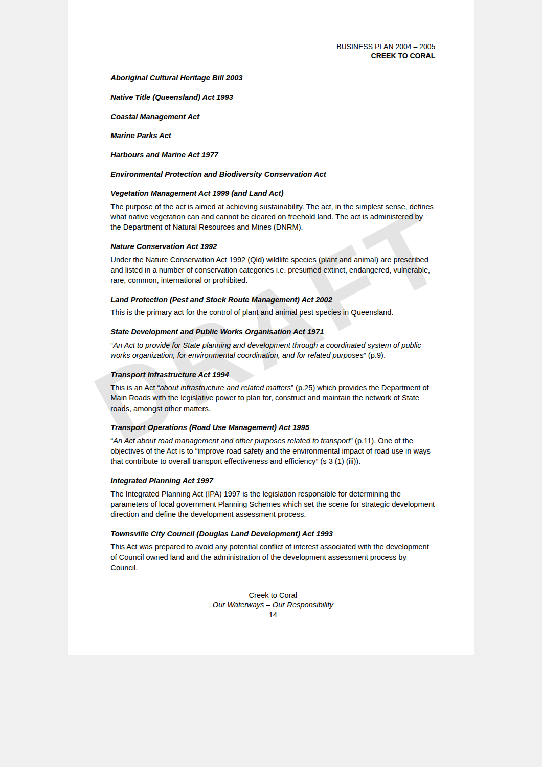DRAFT
BUSINESS PLAN 2004 – 2005
CREEK TO CORAL
Aboriginal Cultural Heritage Bill 2003
Native Title (Queensland) Act 1993
Coastal Management Act
Marine Parks Act
Harbours and Marine Act 1977
Environmental Protection and Biodiversity Conservation Act
Vegetation Management Act 1999 (and Land Act)
The purpose of the act is aimed at achieving sustainability. The act, in the simplest sense, defines what native vegetation can and cannot be cleared on freehold land. The act is administered by the Department of Natural Resources and Mines (DNRM).
Nature Conservation Act 1992
Under the Nature Conservation Act 1992 (Qld) wildlife species (plant and animal) are prescribed and listed in a number of conservation categories i.e. presumed extinct, endangered, vulnerable, rare, common, international or prohibited.
Land Protection (Pest and Stock Route Management) Act 2002
This is the primary act for the control of plant and animal pest species in Queensland.
State Development and Public Works Organisation Act 1971
“An Act to provide for State planning and development through a coordinated system of public works organization, for environmental coordination, and for related purposes” (p.9).
Transport Infrastructure Act 1994
This is an Act “about infrastructure and related matters” (p.25) which provides the Department of Main Roads with the legislative power to plan for, construct and maintain the network of State roads, amongst other matters.
Transport Operations (Road Use Management) Act 1995
“An Act about road management and other purposes related to transport” (p.11). One of the objectives of the Act is to “improve road safety and the environmental impact of road use in ways that contribute to overall transport effectiveness and efficiency” (s 3 (1) (iii)).
Integrated Planning Act 1997
The Integrated Planning Act (IPA) 1997 is the legislation responsible for determining the parameters of local government Planning Schemes which set the scene for strategic development direction and define the development assessment process.
Townsville City Council (Douglas Land Development) Act 1993
This Act was prepared to avoid any potential conflict of interest associated with the development of Council owned land and the administration of the development assessment process by Council.
Creek to Coral
Our Waterways – Our Responsibility
14